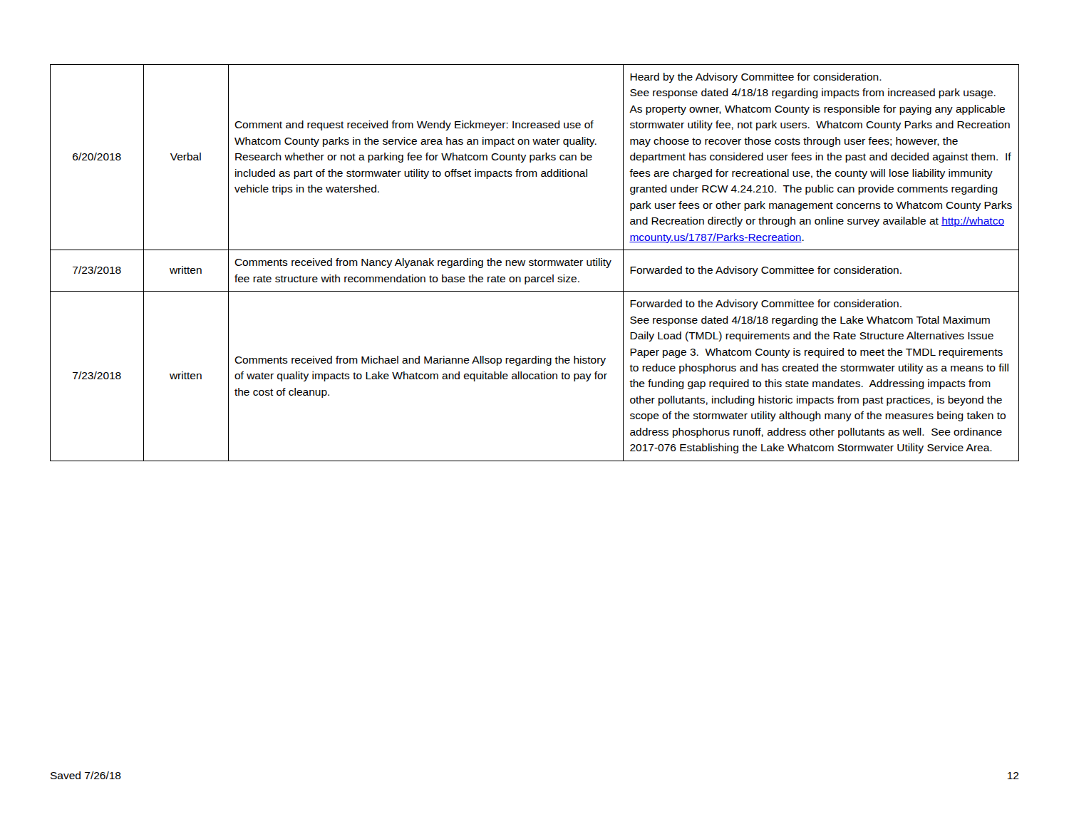| 6/20/2018 | Verbal | Comment and request received from Wendy Eickmeyer: Increased use of Whatcom County parks in the service area has an impact on water quality. Research whether or not a parking fee for Whatcom County parks can be included as part of the stormwater utility to offset impacts from additional vehicle trips in the watershed. | Heard by the Advisory Committee for consideration. See response dated 4/18/18 regarding impacts from increased park usage. As property owner, Whatcom County is responsible for paying any applicable stormwater utility fee, not park users. Whatcom County Parks and Recreation may choose to recover those costs through user fees; however, the department has considered user fees in the past and decided against them. If fees are charged for recreational use, the county will lose liability immunity granted under RCW 4.24.210. The public can provide comments regarding park user fees or other park management concerns to Whatcom County Parks and Recreation directly or through an online survey available at http://whatcomcounty.us/1787/Parks-Recreation . |
| 7/23/2018 | written | Comments received from Nancy Alyanak regarding the new stormwater utility fee rate structure with recommendation to base the rate on parcel size. | Forwarded to the Advisory Committee for consideration. |
| 7/23/2018 | written | Comments received from Michael and Marianne Allsop regarding the history of water quality impacts to Lake Whatcom and equitable allocation to pay for the cost of cleanup. | Forwarded to the Advisory Committee for consideration. See response dated 4/18/18 regarding the Lake Whatcom Total Maximum Daily Load (TMDL) requirements and the Rate Structure Alternatives Issue Paper page 3. Whatcom County is required to meet the TMDL requirements to reduce phosphorus and has created the stormwater utility as a means to fill the funding gap required to this state mandates. Addressing impacts from other pollutants, including historic impacts from past practices, is beyond the scope of the stormwater utility although many of the measures being taken to address phosphorus runoff, address other pollutants as well. See ordinance 2017-076 Establishing the Lake Whatcom Stormwater Utility Service Area. |
Saved 7/26/18
12